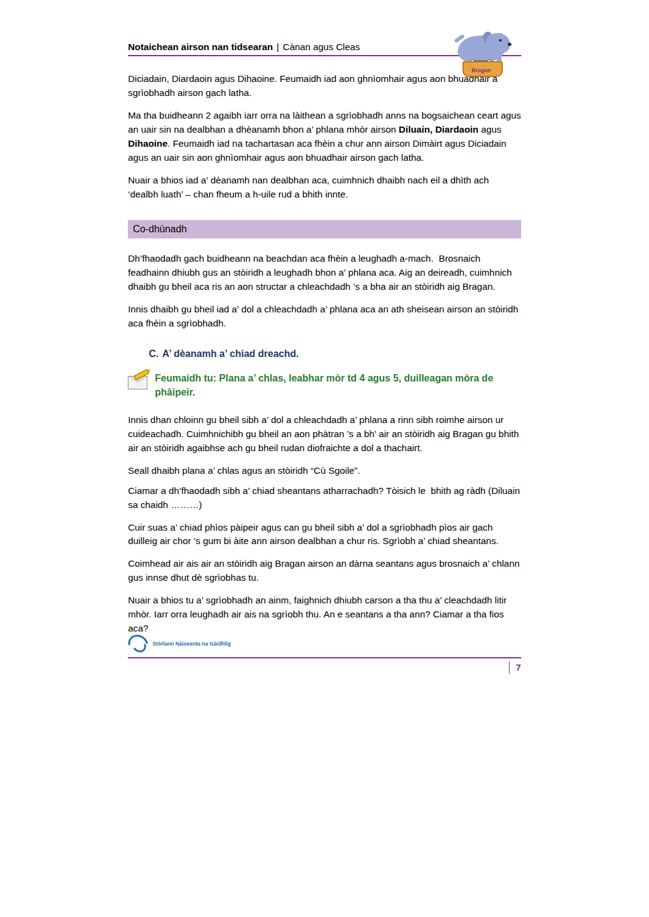Bragan
Notaichean airson nan tidsearan|Cànan agus Cleas
Diciadain, Diardaoin agus Dihaoine. Feumaidh iad aon ghnìomhair agus aon bhuadhair a sgrìobhadh airson gach latha.
Ma tha buidheann 2 agaibh iarr orra na làithean a sgrìobhadh anns na bogsaichean ceart agus an uair sin na dealbhan a dhèanamh bhon a’ phlana mhòr airson Diluain, Diardaoin agus Dihaoine. Feumaidh iad na tachartasan aca fhèin a chur ann airson Dimàirt agus Diciadain agus an uair sin aon ghnìomhair agus aon bhuadhair airson gach latha.
Nuair a bhios iad a’ dèanamh nan dealbhan aca, cuimhnich dhaibh nach eil a dhìth ach ‘dealbh luath’ – chan fheum a h-uile rud a bhith innte.
Co-dhùnadh
Dh’fhaodadh gach buidheann na beachdan aca fhèin a leughadh a-mach. Brosnaich feadhainn dhiubh gus an stòiridh a leughadh bhon a’ phlana aca. Aig an deireadh, cuimhnich dhaibh gu bheil aca ris an aon structar a chleachdadh ’s a bha air an stòiridh aig Bragan.
Innis dhaibh gu bheil iad a’ dol a chleachdadh a’ phlana aca an ath sheisean airson an stòiridh aca fhèin a sgrìobhadh.
C. A’ dèanamh a’ chiad dreachd.
Feumaidh tu: Plana a’ chlas, leabhar mòr td 4 agus 5, duilleagan mòra de phàipeir.
Innis dhan chloinn gu bheil sibh a’ dol a chleachdadh a’ phlana a rinn sibh roimhe airson ur cuideachadh. Cuimhnichibh gu bheil an aon phàtran ’s a bh’ air an stòiridh aig Bragan gu bhith air an stòiridh agaibhse ach gu bheil rudan diofraichte a dol a thachairt.
Seall dhaibh plana a’ chlas agus an stòiridh “Cù Sgoile”.
Ciamar a dh’fhaodadh sibh a’ chiad sheantans atharrachadh? Tòisich le bhith ag ràdh (Diluain sa chaidh ………)
Cuir suas a’ chiad phìos pàipeir agus can gu bheil sibh a’ dol a sgrìobhadh pìos air gach duilleig air chor ’s gum bi àite ann airson dealbhan a chur ris. Sgrìobh a’ chiad sheantans.
Coimhead air ais air an stòiridh aig Bragan airson an dàrna seantans agus brosnaich a’ chlann gus innse dhut dè sgrìobhas tu.
Nuair a bhios tu a’ sgrìobhadh an ainm, faighnich dhiubh carson a tha thu a’ cleachdadh litir mhòr. Iarr orra leughadh air ais na sgrìobh thu. An e seantans a tha ann? Ciamar a tha fios aca?
Stòrlann Nàiseanta na Gàidhlig
7